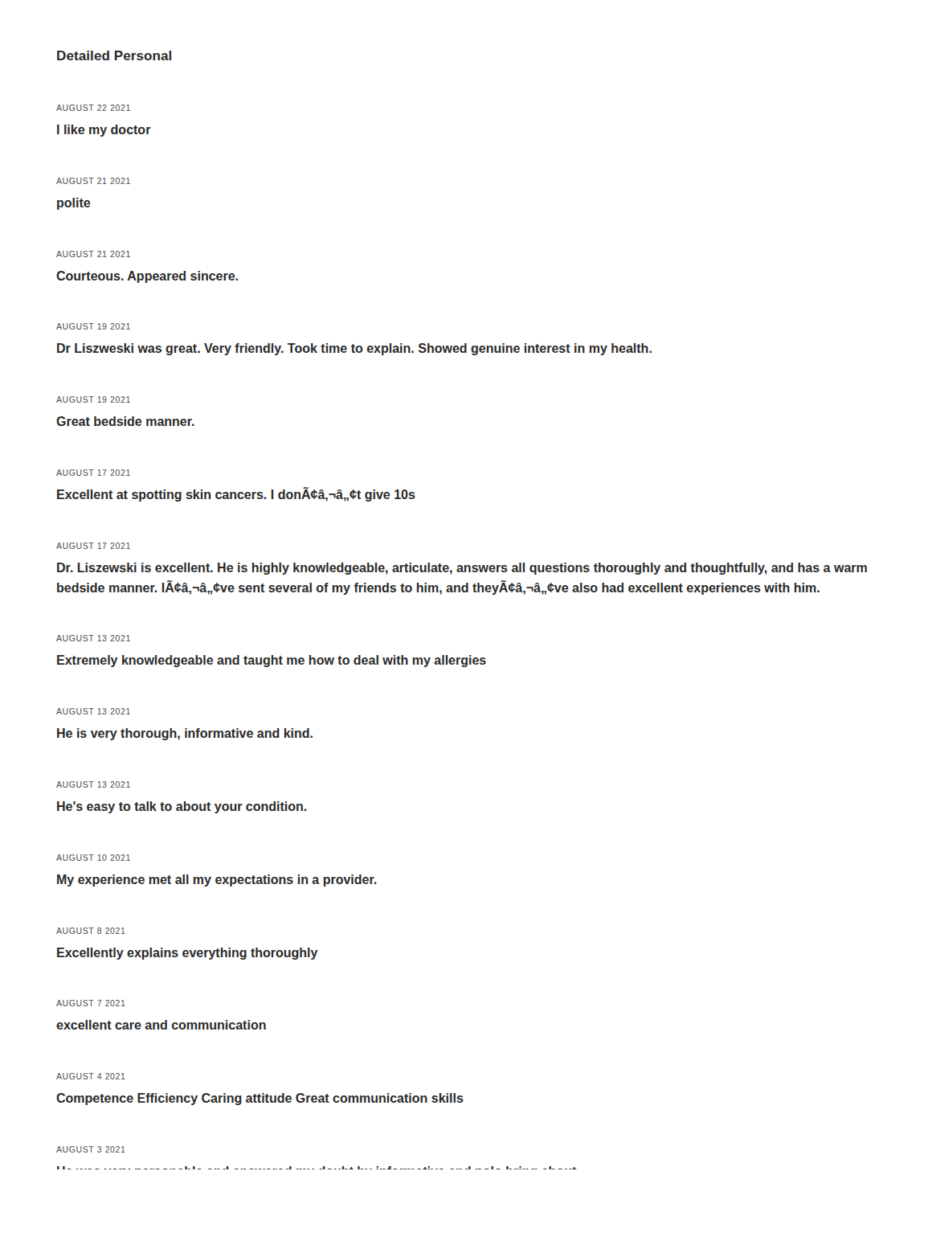Detailed Personal
August 22 2021
I like my doctor
August 21 2021
polite
August 21 2021
Courteous. Appeared sincere.
August 19 2021
Dr Liszweski was great. Very friendly. Took time to explain. Showed genuine interest in my health.
August 19 2021
Great bedside manner.
August 17 2021
Excellent at spotting skin cancers. I donÃ¢â‚¬â„¢t give 10s
August 17 2021
Dr. Liszewski is excellent. He is highly knowledgeable, articulate, answers all questions thoroughly and thoughtfully, and has a warm bedside manner. IÃ¢â‚¬â„¢ve sent several of my friends to him, and theyÃ¢â‚¬â„¢ve also had excellent experiences with him.
August 13 2021
Extremely knowledgeable and taught me how to deal with my allergies
August 13 2021
He is very thorough, informative and kind.
August 13 2021
He's easy to talk to about your condition.
August 10 2021
My experience met all my expectations in a provider.
August 8 2021
Excellently explains everything thoroughly
August 7 2021
excellent care and communication
August 4 2021
Competence Efficiency Caring attitude Great communication skills
August 3 2021
He was very personable and answered my doubt by informative and polo bring about